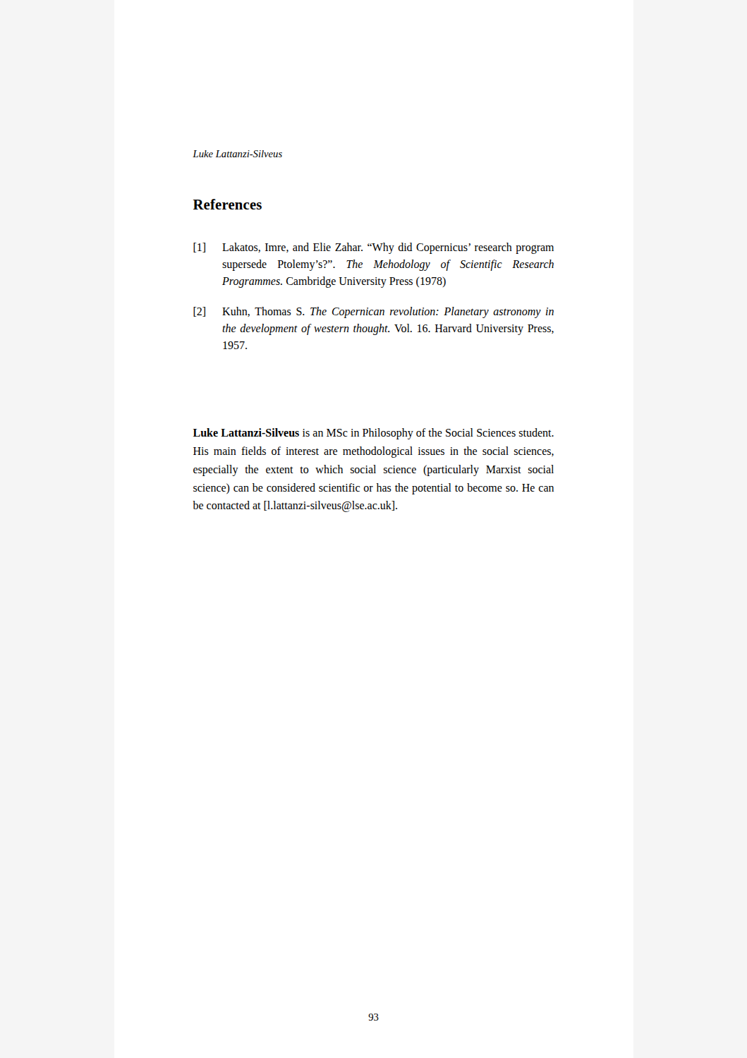Luke Lattanzi-Silveus
References
[1] Lakatos, Imre, and Elie Zahar. “Why did Copernicus’ research program supersede Ptolemy’s?”. The Mehodology of Scientific Research Programmes. Cambridge University Press (1978)
[2] Kuhn, Thomas S. The Copernican revolution: Planetary astronomy in the development of western thought. Vol. 16. Harvard University Press, 1957.
Luke Lattanzi-Silveus is an MSc in Philosophy of the Social Sciences student. His main fields of interest are methodological issues in the social sciences, especially the extent to which social science (particularly Marxist social science) can be considered scientific or has the potential to become so. He can be contacted at [l.lattanzi-silveus@lse.ac.uk].
93